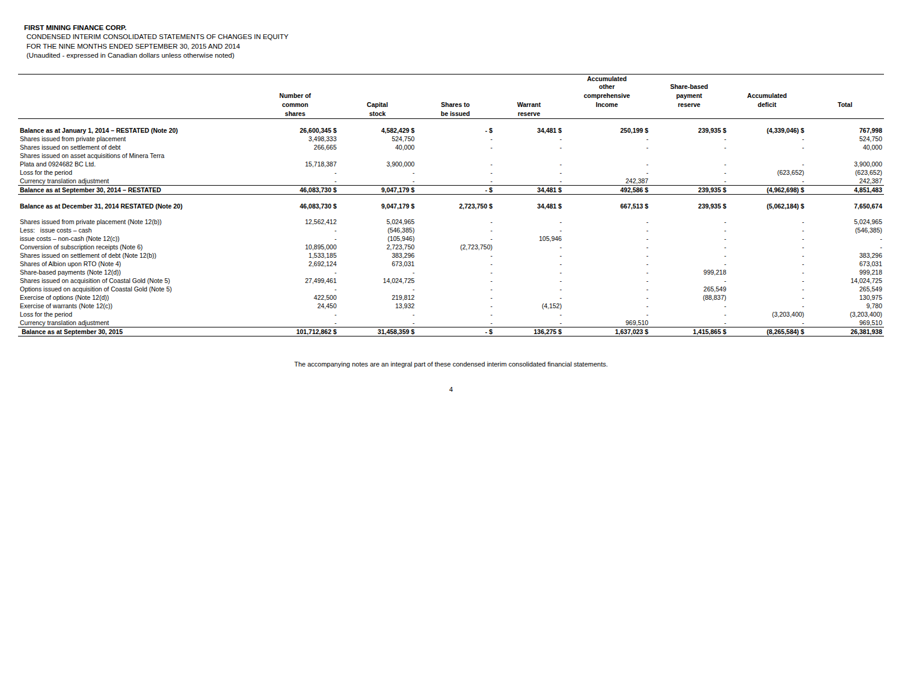FIRST MINING FINANCE CORP.
CONDENSED INTERIM CONSOLIDATED STATEMENTS OF CHANGES IN EQUITY
FOR THE NINE MONTHS ENDED SEPTEMBER 30, 2015 AND 2014
(Unaudited - expressed in Canadian dollars unless otherwise noted)
| | | | | | Accumulated other | Share-based | | |
| --- | --- | --- | --- | --- | --- | --- | --- | --- |
| | Number of | | | | comprehensive | payment | Accumulated | |
| | common | Capital | Shares to | Warrant | Income | reserve | deficit | Total |
| | shares | stock | be issued | reserve | | | | |
| Balance as at January 1, 2014 – RESTATED (Note 20) | 26,600,345 $ | 4,582,429 $ | - $ | 34,481 $ | 250,199 $ | 239,935 $ | (4,339,046) $ | 767,998 |
| Shares issued from private placement | 3,498,333 | 524,750 | - | - | - | - | - | 524,750 |
| Shares issued on settlement of debt | 266,665 | 40,000 | - | - | - | - | - | 40,000 |
| Shares issued on asset acquisitions of Minera Terra | | | | | | | | |
| Plata and 0924682 BC Ltd. | 15,718,387 | 3,900,000 | - | - | - | - | - | 3,900,000 |
| Loss for the period | - | - | - | - | - | - | (623,652) | (623,652) |
| Currency translation adjustment | - | - | - | - | 242,387 | - | - | 242,387 |
| Balance as at September 30, 2014 – RESTATED | 46,083,730 $ | 9,047,179 $ | - $ | 34,481 $ | 492,586 $ | 239,935 $ | (4,962,698) $ | 4,851,483 |
| Balance as at December 31, 2014 RESTATED (Note 20) | 46,083,730 $ | 9,047,179 $ | 2,723,750 $ | 34,481 $ | 667,513 $ | 239,935 $ | (5,062,184) $ | 7,650,674 |
| Shares issued from private placement (Note 12(b)) | 12,562,412 | 5,024,965 | - | - | - | - | - | 5,024,965 |
| Less: issue costs – cash | - | (546,385) | - | - | - | - | - | (546,385) |
| issue costs – non-cash (Note 12(c)) | - | (105,946) | - | 105,946 | - | - | - | - |
| Conversion of subscription receipts (Note 6) | 10,895,000 | 2,723,750 | (2,723,750) | - | - | - | - | - |
| Shares issued on settlement of debt (Note 12(b)) | 1,533,185 | 383,296 | - | - | - | - | - | 383,296 |
| Shares of Albion upon RTO (Note 4) | 2,692,124 | 673,031 | - | - | - | - | - | 673,031 |
| Share-based payments (Note 12(d)) | - | - | - | - | - | 999,218 | - | 999,218 |
| Shares issued on acquisition of Coastal Gold (Note 5) | 27,499,461 | 14,024,725 | - | - | - | - | - | 14,024,725 |
| Options issued on acquisition of Coastal Gold (Note 5) | - | - | - | - | - | 265,549 | - | 265,549 |
| Exercise of options (Note 12(d)) | 422,500 | 219,812 | - | - | - | (88,837) | - | 130,975 |
| Exercise of warrants (Note 12(c)) | 24,450 | 13,932 | - | (4,152) | - | - | - | 9,780 |
| Loss for the period | - | - | - | - | - | - | (3,203,400) | (3,203,400) |
| Currency translation adjustment | - | - | - | - | 969,510 | - | - | 969,510 |
| Balance as at September 30, 2015 | 101,712,862 $ | 31,458,359 $ | - $ | 136,275 $ | 1,637,023 $ | 1,415,865 $ | (8,265,584) $ | 26,381,938 |
The accompanying notes are an integral part of these condensed interim consolidated financial statements.
4